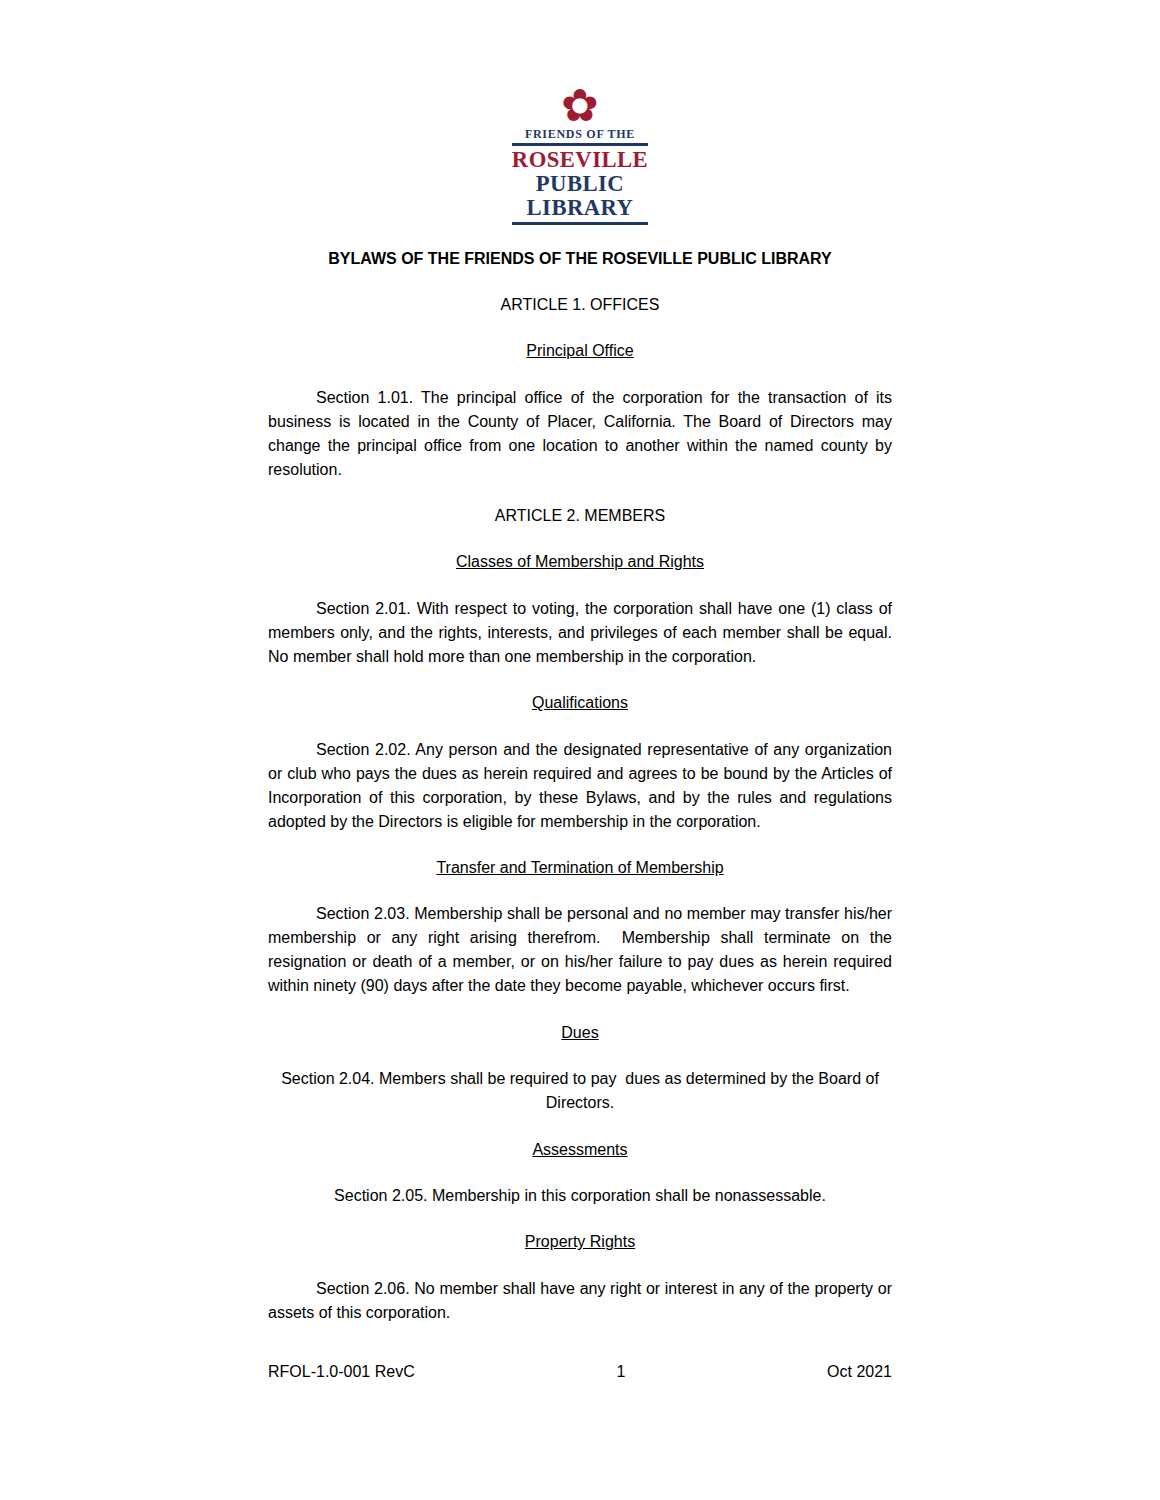✿
FRIENDS OF THE
ROSEVILLE
PUBLIC
LIBRARY
BYLAWS OF THE FRIENDS OF THE ROSEVILLE PUBLIC LIBRARY
ARTICLE 1. OFFICES
Principal Office
Section 1.01. The principal office of the corporation for the transaction of its business is located in the County of Placer, California. The Board of Directors may change the principal office from one location to another within the named county by resolution.
ARTICLE 2. MEMBERS
Classes of Membership and Rights
Section 2.01. With respect to voting, the corporation shall have one (1) class of members only, and the rights, interests, and privileges of each member shall be equal. No member shall hold more than one membership in the corporation.
Qualifications
Section 2.02. Any person and the designated representative of any organization or club who pays the dues as herein required and agrees to be bound by the Articles of Incorporation of this corporation, by these Bylaws, and by the rules and regulations adopted by the Directors is eligible for membership in the corporation.
Transfer and Termination of Membership
Section 2.03. Membership shall be personal and no member may transfer his/her membership or any right arising therefrom. Membership shall terminate on the resignation or death of a member, or on his/her failure to pay dues as herein required within ninety (90) days after the date they become payable, whichever occurs first.
Dues
Section 2.04. Members shall be required to pay dues as determined by the Board of Directors.
Assessments
Section 2.05. Membership in this corporation shall be nonassessable.
Property Rights
Section 2.06. No member shall have any right or interest in any of the property or assets of this corporation.
RFOL-1.0-001 RevC
1
Oct 2021